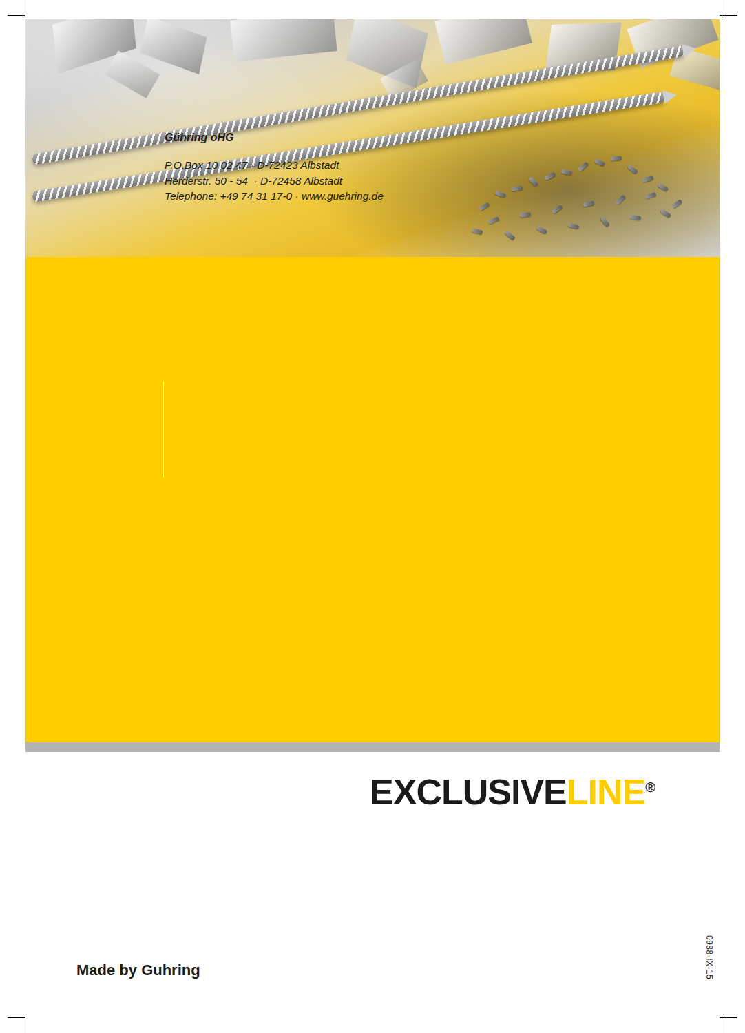Gühring oHG
P.O.Box 10 02 47 · D-72423 Albstadt
Herderstr. 50 - 54 · D-72458 Albstadt
Telephone: +49 74 31 17-0 · www.guehring.de
EXCLUSIVE LINE®
Made by Guhring
0988-IX-15